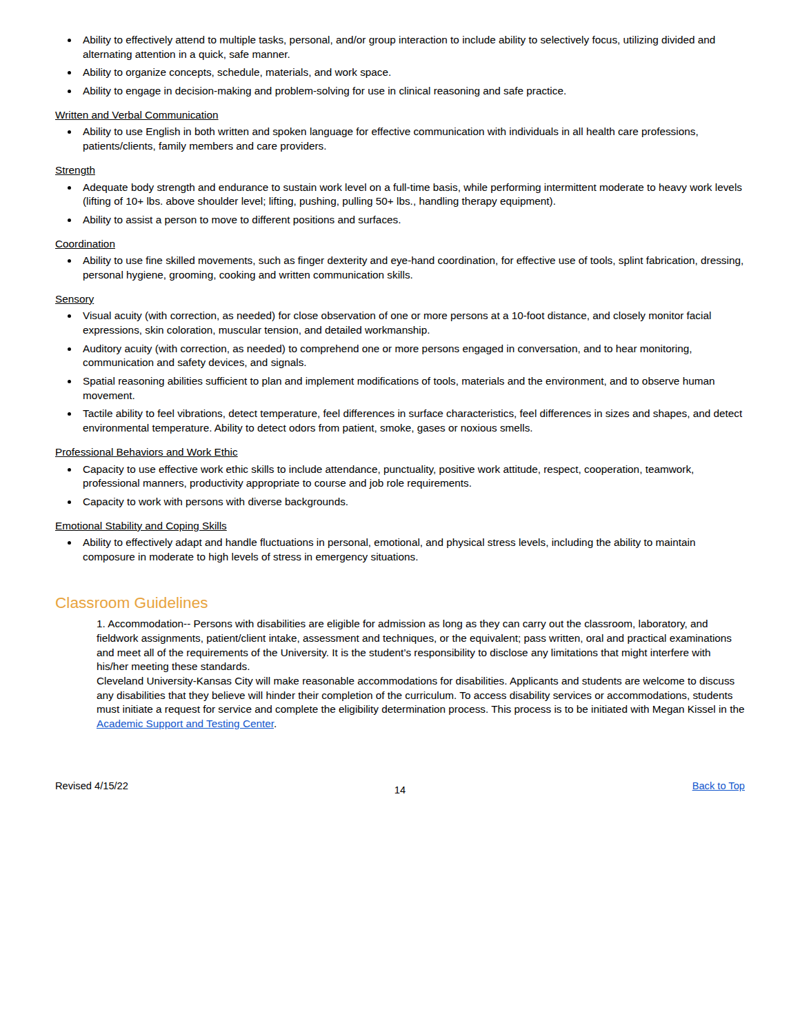Ability to effectively attend to multiple tasks, personal, and/or group interaction to include ability to selectively focus, utilizing divided and alternating attention in a quick, safe manner.
Ability to organize concepts, schedule, materials, and work space.
Ability to engage in decision-making and problem-solving for use in clinical reasoning and safe practice.
Written and Verbal Communication
Ability to use English in both written and spoken language for effective communication with individuals in all health care professions, patients/clients, family members and care providers.
Strength
Adequate body strength and endurance to sustain work level on a full-time basis, while performing intermittent moderate to heavy work levels (lifting of 10+ lbs. above shoulder level; lifting, pushing, pulling 50+ lbs., handling therapy equipment).
Ability to assist a person to move to different positions and surfaces.
Coordination
Ability to use fine skilled movements, such as finger dexterity and eye-hand coordination, for effective use of tools, splint fabrication, dressing, personal hygiene, grooming, cooking and written communication skills.
Sensory
Visual acuity (with correction, as needed) for close observation of one or more persons at a 10-foot distance, and closely monitor facial expressions, skin coloration, muscular tension, and detailed workmanship.
Auditory acuity (with correction, as needed) to comprehend one or more persons engaged in conversation, and to hear monitoring, communication and safety devices, and signals.
Spatial reasoning abilities sufficient to plan and implement modifications of tools, materials and the environment, and to observe human movement.
Tactile ability to feel vibrations, detect temperature, feel differences in surface characteristics, feel differences in sizes and shapes, and detect environmental temperature. Ability to detect odors from patient, smoke, gases or noxious smells.
Professional Behaviors and Work Ethic
Capacity to use effective work ethic skills to include attendance, punctuality, positive work attitude, respect, cooperation, teamwork, professional manners, productivity appropriate to course and job role requirements.
Capacity to work with persons with diverse backgrounds.
Emotional Stability and Coping Skills
Ability to effectively adapt and handle fluctuations in personal, emotional, and physical stress levels, including the ability to maintain composure in moderate to high levels of stress in emergency situations.
Classroom Guidelines
1. Accommodation-- Persons with disabilities are eligible for admission as long as they can carry out the classroom, laboratory, and fieldwork assignments, patient/client intake, assessment and techniques, or the equivalent; pass written, oral and practical examinations and meet all of the requirements of the University. It is the student’s responsibility to disclose any limitations that might interfere with his/her meeting these standards.
Cleveland University-Kansas City will make reasonable accommodations for disabilities. Applicants and students are welcome to discuss any disabilities that they believe will hinder their completion of the curriculum. To access disability services or accommodations, students must initiate a request for service and complete the eligibility determination process. This process is to be initiated with Megan Kissel in the Academic Support and Testing Center.
Revised 4/15/22
Back to Top
14